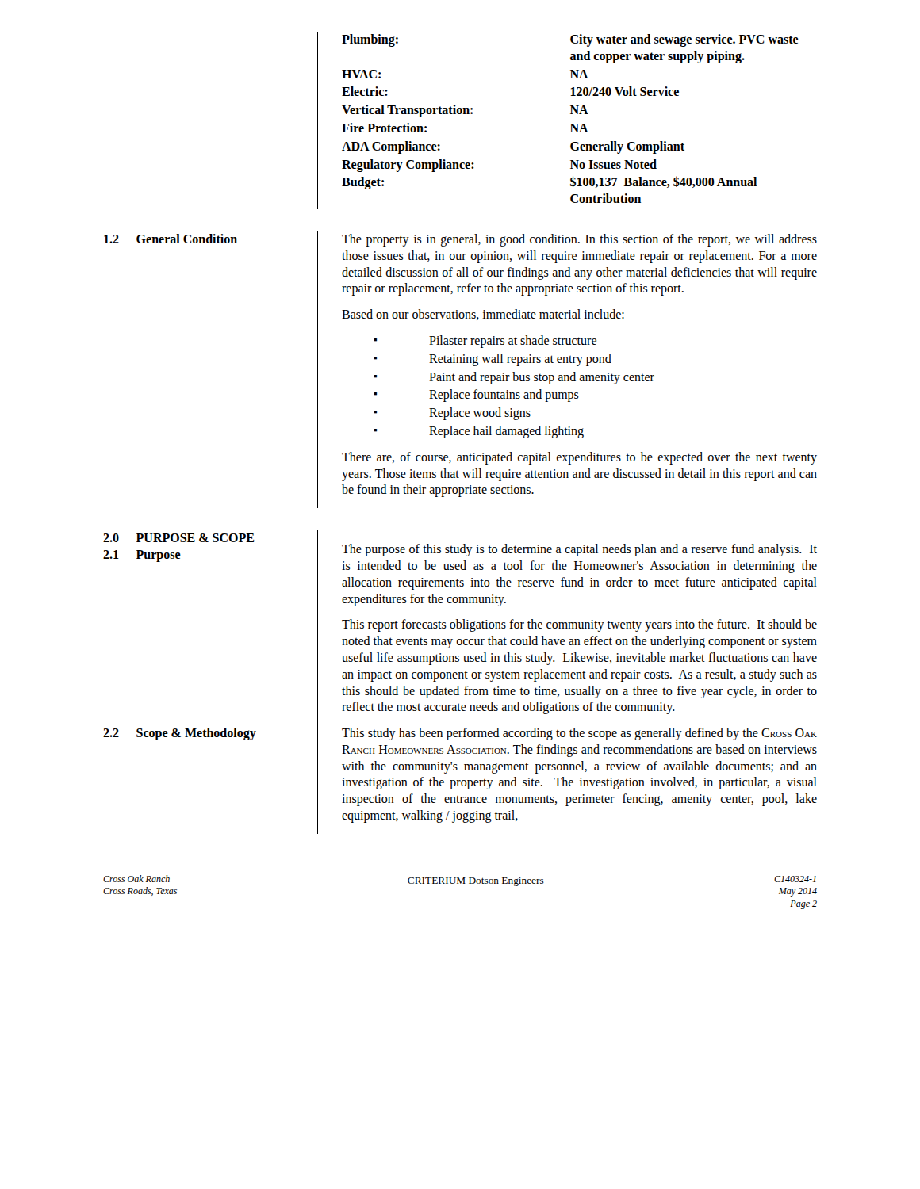| Plumbing: | City water and sewage service. PVC waste and copper water supply piping. |
| HVAC: | NA |
| Electric: | 120/240 Volt Service |
| Vertical Transportation: | NA |
| Fire Protection: | NA |
| ADA Compliance: | Generally Compliant |
| Regulatory Compliance: | No Issues Noted |
| Budget: | $100,137 Balance, $40,000 Annual Contribution |
1.2 General Condition
The property is in general, in good condition. In this section of the report, we will address those issues that, in our opinion, will require immediate repair or replacement. For a more detailed discussion of all of our findings and any other material deficiencies that will require repair or replacement, refer to the appropriate section of this report.
Based on our observations, immediate material include:
Pilaster repairs at shade structure
Retaining wall repairs at entry pond
Paint and repair bus stop and amenity center
Replace fountains and pumps
Replace wood signs
Replace hail damaged lighting
There are, of course, anticipated capital expenditures to be expected over the next twenty years. Those items that will require attention and are discussed in detail in this report and can be found in their appropriate sections.
2.0 PURPOSE & SCOPE
2.1 Purpose
The purpose of this study is to determine a capital needs plan and a reserve fund analysis. It is intended to be used as a tool for the Homeowner's Association in determining the allocation requirements into the reserve fund in order to meet future anticipated capital expenditures for the community.
This report forecasts obligations for the community twenty years into the future. It should be noted that events may occur that could have an effect on the underlying component or system useful life assumptions used in this study. Likewise, inevitable market fluctuations can have an impact on component or system replacement and repair costs. As a result, a study such as this should be updated from time to time, usually on a three to five year cycle, in order to reflect the most accurate needs and obligations of the community.
2.2 Scope & Methodology
This study has been performed according to the scope as generally defined by the Cross Oak Ranch Homeowners Association. The findings and recommendations are based on interviews with the community's management personnel, a review of available documents; and an investigation of the property and site. The investigation involved, in particular, a visual inspection of the entrance monuments, perimeter fencing, amenity center, pool, lake equipment, walking / jogging trail,
Cross Oak Ranch
Cross Roads, Texas
CRITERIUM Dotson Engineers
C140324-1
May 2014
Page 2